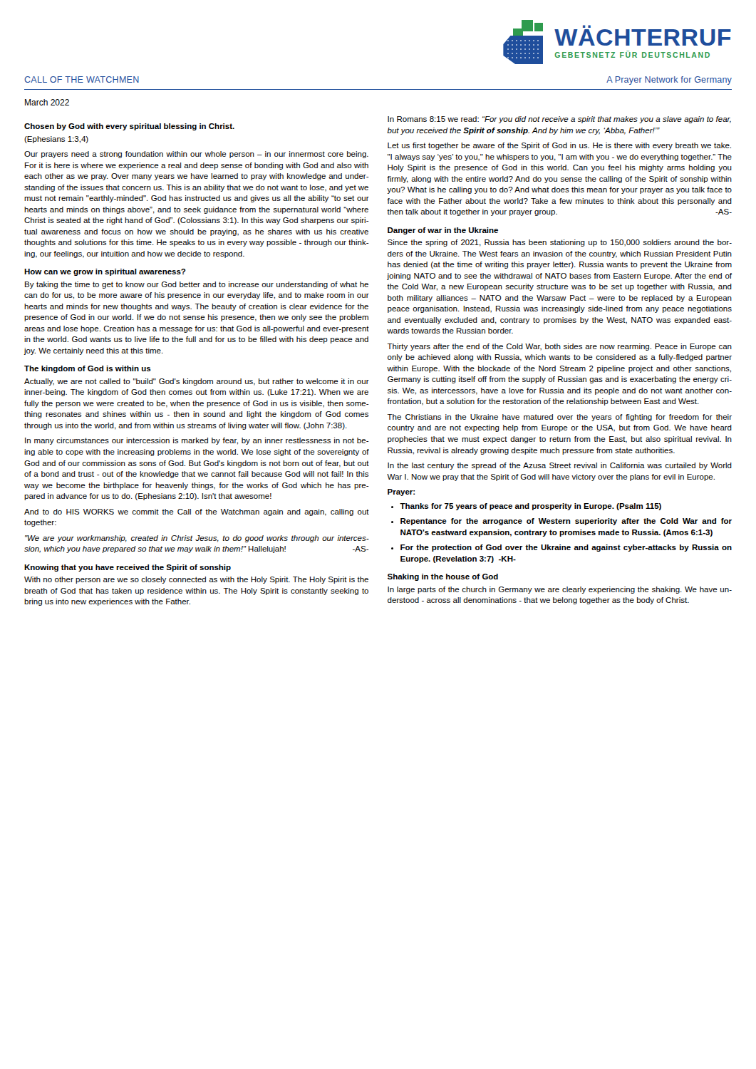WÄCHTERRUF
GEBETSNETZ FÜR DEUTSCHLAND
CALL OF THE WATCHMEN
A Prayer Network for Germany
March 2022
Chosen by God with every spiritual blessing in Christ.
(Ephesians 1:3,4)
Our prayers need a strong foundation within our whole person – in our innermost core being. For it is here is where we experience a real and deep sense of bonding with God and also with each other as we pray. Over many years we have learned to pray with knowledge and understanding of the issues that concern us. This is an ability that we do not want to lose, and yet we must not remain "earthly-minded". God has instructed us and gives us all the ability “to set our hearts and minds on things above”, and to seek guidance from the supernatural world “where Christ is seated at the right hand of God”. (Colossians 3:1). In this way God sharpens our spiritual awareness and focus on how we should be praying, as he shares with us his creative thoughts and solutions for this time. He speaks to us in every way possible - through our thinking, our feelings, our intuition and how we decide to respond.
How can we grow in spiritual awareness?
By taking the time to get to know our God better and to increase our understanding of what he can do for us, to be more aware of his presence in our everyday life, and to make room in our hearts and minds for new thoughts and ways. The beauty of creation is clear evidence for the presence of God in our world. If we do not sense his presence, then we only see the problem areas and lose hope. Creation has a message for us: that God is all-powerful and ever-present in the world. God wants us to live life to the full and for us to be filled with his deep peace and joy. We certainly need this at this time.
The kingdom of God is within us
Actually, we are not called to "build" God's kingdom around us, but rather to welcome it in our inner-being. The kingdom of God then comes out from within us. (Luke 17:21). When we are fully the person we were created to be, when the presence of God in us is visible, then something resonates and shines within us - then in sound and light the kingdom of God comes through us into the world, and from within us streams of living water will flow. (John 7:38).
In many circumstances our intercession is marked by fear, by an inner restlessness in not being able to cope with the increasing problems in the world. We lose sight of the sovereignty of God and of our commission as sons of God. But God's kingdom is not born out of fear, but out of a bond and trust - out of the knowledge that we cannot fail because God will not fail! In this way we become the birthplace for heavenly things, for the works of God which he has prepared in advance for us to do. (Ephesians 2:10). Isn't that awesome!
And to do HIS WORKS we commit the Call of the Watchman again and again, calling out together:
"We are your workmanship, created in Christ Jesus, to do good works through our intercession, which you have prepared so that we may walk in them!" Hallelujah! -AS-
Knowing that you have received the Spirit of sonship
With no other person are we so closely connected as with the Holy Spirit. The Holy Spirit is the breath of God that has taken up residence within us. The Holy Spirit is constantly seeking to bring us into new experiences with the Father.
In Romans 8:15 we read: “For you did not receive a spirit that makes you a slave again to fear, but you received the Spirit of sonship. And by him we cry, ‘Abba, Father!’”
Let us first together be aware of the Spirit of God in us. He is there with every breath we take. "I always say ‘yes’ to you," he whispers to you, "I am with you - we do everything together.” The Holy Spirit is the presence of God in this world. Can you feel his mighty arms holding you firmly, along with the entire world? And do you sense the calling of the Spirit of sonship within you? What is he calling you to do? And what does this mean for your prayer as you talk face to face with the Father about the world? Take a few minutes to think about this personally and then talk about it together in your prayer group. -AS-
Danger of war in the Ukraine
Since the spring of 2021, Russia has been stationing up to 150,000 soldiers around the borders of the Ukraine. The West fears an invasion of the country, which Russian President Putin has denied (at the time of writing this prayer letter). Russia wants to prevent the Ukraine from joining NATO and to see the withdrawal of NATO bases from Eastern Europe. After the end of the Cold War, a new European security structure was to be set up together with Russia, and both military alliances – NATO and the Warsaw Pact – were to be replaced by a European peace organisation. Instead, Russia was increasingly side-lined from any peace negotiations and eventually excluded and, contrary to promises by the West, NATO was expanded eastwards towards the Russian border.
Thirty years after the end of the Cold War, both sides are now rearming. Peace in Europe can only be achieved along with Russia, which wants to be considered as a fully-fledged partner within Europe. With the blockade of the Nord Stream 2 pipeline project and other sanctions, Germany is cutting itself off from the supply of Russian gas and is exacerbating the energy crisis. We, as intercessors, have a love for Russia and its people and do not want another confrontation, but a solution for the restoration of the relationship between East and West.
The Christians in the Ukraine have matured over the years of fighting for freedom for their country and are not expecting help from Europe or the USA, but from God. We have heard prophecies that we must expect danger to return from the East, but also spiritual revival. In Russia, revival is already growing despite much pressure from state authorities.
In the last century the spread of the Azusa Street revival in California was curtailed by World War I. Now we pray that the Spirit of God will have victory over the plans for evil in Europe.
Prayer:
Thanks for 75 years of peace and prosperity in Europe. (Psalm 115)
Repentance for the arrogance of Western superiority after the Cold War and for NATO's eastward expansion, contrary to promises made to Russia. (Amos 6:1-3)
For the protection of God over the Ukraine and against cyber-attacks by Russia on Europe. (Revelation 3:7) -KH-
Shaking in the house of God
In large parts of the church in Germany we are clearly experiencing the shaking. We have understood - across all denominations - that we belong together as the body of Christ.